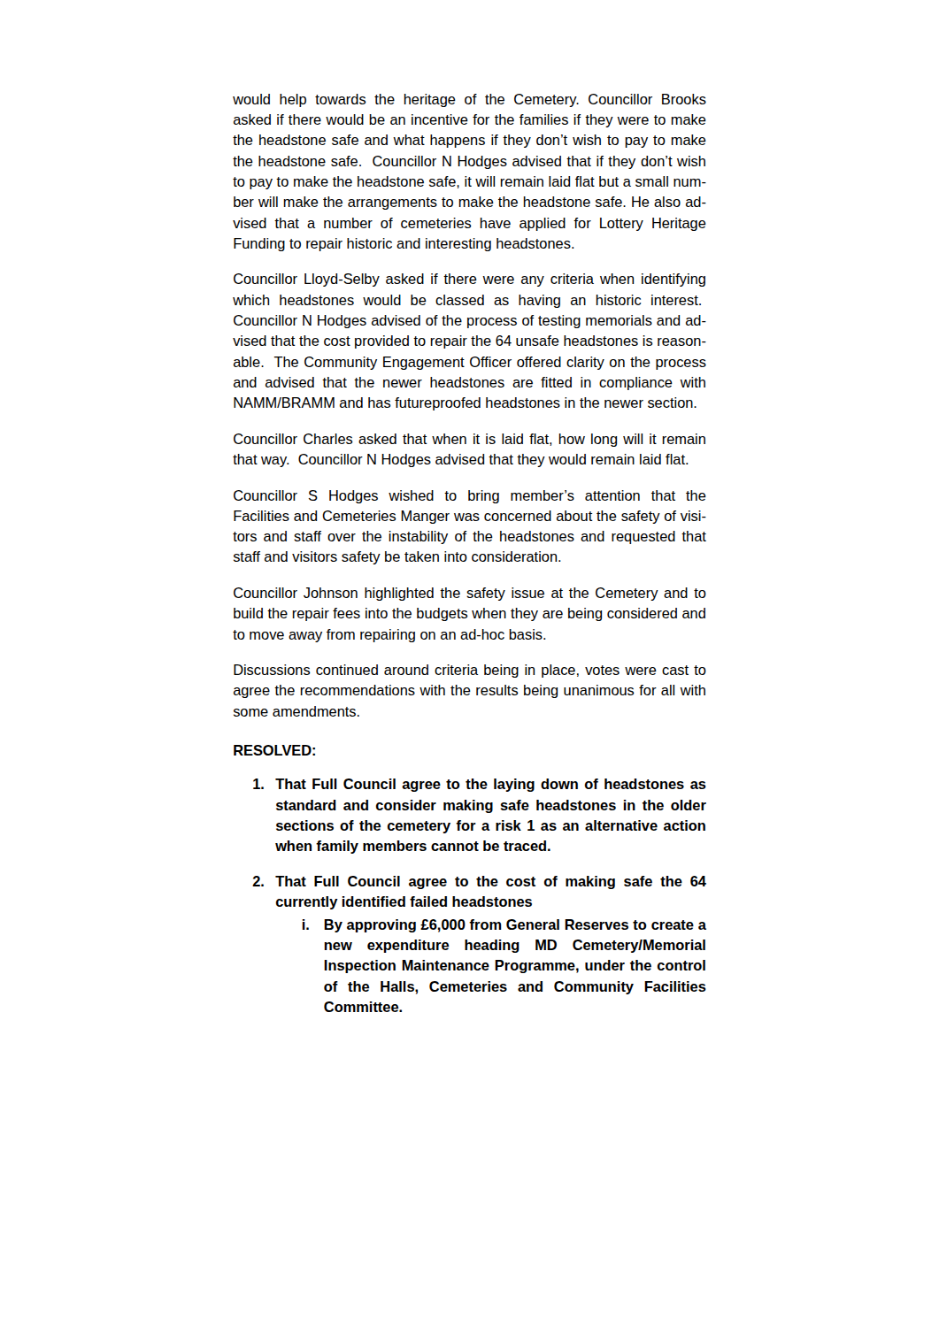would help towards the heritage of the Cemetery. Councillor Brooks asked if there would be an incentive for the families if they were to make the headstone safe and what happens if they don’t wish to pay to make the headstone safe. Councillor N Hodges advised that if they don’t wish to pay to make the headstone safe, it will remain laid flat but a small number will make the arrangements to make the headstone safe. He also advised that a number of cemeteries have applied for Lottery Heritage Funding to repair historic and interesting headstones.
Councillor Lloyd-Selby asked if there were any criteria when identifying which headstones would be classed as having an historic interest. Councillor N Hodges advised of the process of testing memorials and advised that the cost provided to repair the 64 unsafe headstones is reasonable. The Community Engagement Officer offered clarity on the process and advised that the newer headstones are fitted in compliance with NAMM/BRAMM and has futureproofed headstones in the newer section.
Councillor Charles asked that when it is laid flat, how long will it remain that way. Councillor N Hodges advised that they would remain laid flat.
Councillor S Hodges wished to bring member’s attention that the Facilities and Cemeteries Manger was concerned about the safety of visitors and staff over the instability of the headstones and requested that staff and visitors safety be taken into consideration.
Councillor Johnson highlighted the safety issue at the Cemetery and to build the repair fees into the budgets when they are being considered and to move away from repairing on an ad-hoc basis.
Discussions continued around criteria being in place, votes were cast to agree the recommendations with the results being unanimous for all with some amendments.
RESOLVED:
That Full Council agree to the laying down of headstones as standard and consider making safe headstones in the older sections of the cemetery for a risk 1 as an alternative action when family members cannot be traced.
That Full Council agree to the cost of making safe the 64 currently identified failed headstones
By approving £6,000 from General Reserves to create a new expenditure heading MD Cemetery/Memorial Inspection Maintenance Programme, under the control of the Halls, Cemeteries and Community Facilities Committee.